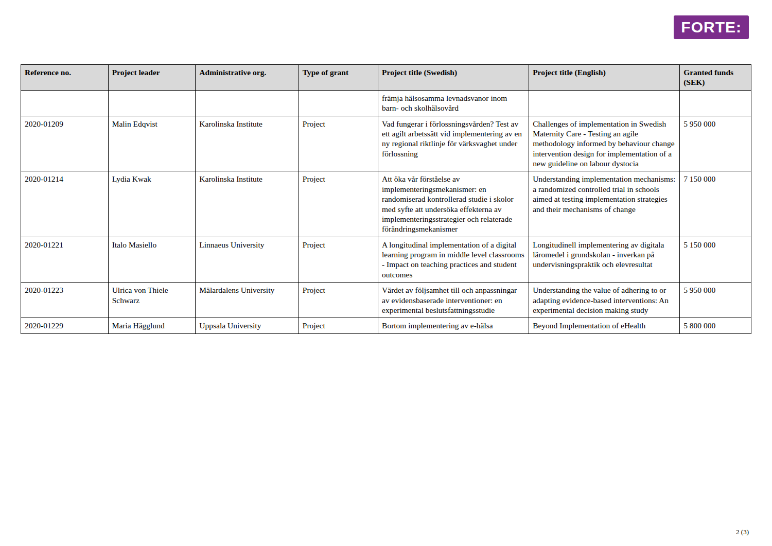FORTE:
| Reference no. | Project leader | Administrative org. | Type of grant | Project title (Swedish) | Project title (English) | Granted funds (SEK) |
| --- | --- | --- | --- | --- | --- | --- |
| | | | | främja hälsosamma levnadsvanor inom barn- och skolhälsovård | | |
| 2020-01209 | Malin Edqvist | Karolinska Institute | Project | Vad fungerar i förlossningsvården? Test av ett agilt arbetssätt vid implementering av en ny regional riktlinje för värksvaghet under förlossning | Challenges of implementation in Swedish Maternity Care - Testing an agile methodology informed by behaviour change intervention design for implementation of a new guideline on labour dystocia | 5 950 000 |
| 2020-01214 | Lydia Kwak | Karolinska Institute | Project | Att öka vår förståelse av implementeringsmekanismer: en randomiserad kontrollerad studie i skolor med syfte att undersöka effekterna av implementeringsstrategier och relaterade förändringsmekanismer | Understanding implementation mechanisms: a randomized controlled trial in schools aimed at testing implementation strategies and their mechanisms of change | 7 150 000 |
| 2020-01221 | Italo Masiello | Linnaeus University | Project | A longitudinal implementation of a digital learning program in middle level classrooms - Impact on teaching practices and student outcomes | Longitudinell implementering av digitala läromedel i grundskolan - inverkan på undervisningspraktik och elevresultat | 5 150 000 |
| 2020-01223 | Ulrica von Thiele Schwarz | Mälardalens University | Project | Värdet av följsamhet till och anpassningar av evidensbaserade interventioner: en experimental beslutsfattningsstudie | Understanding the value of adhering to or adapting evidence-based interventions: An experimental decision making study | 5 950 000 |
| 2020-01229 | Maria Hägglund | Uppsala University | Project | Bortom implementering av e-hälsa | Beyond Implementation of eHealth | 5 800 000 |
2 (3)